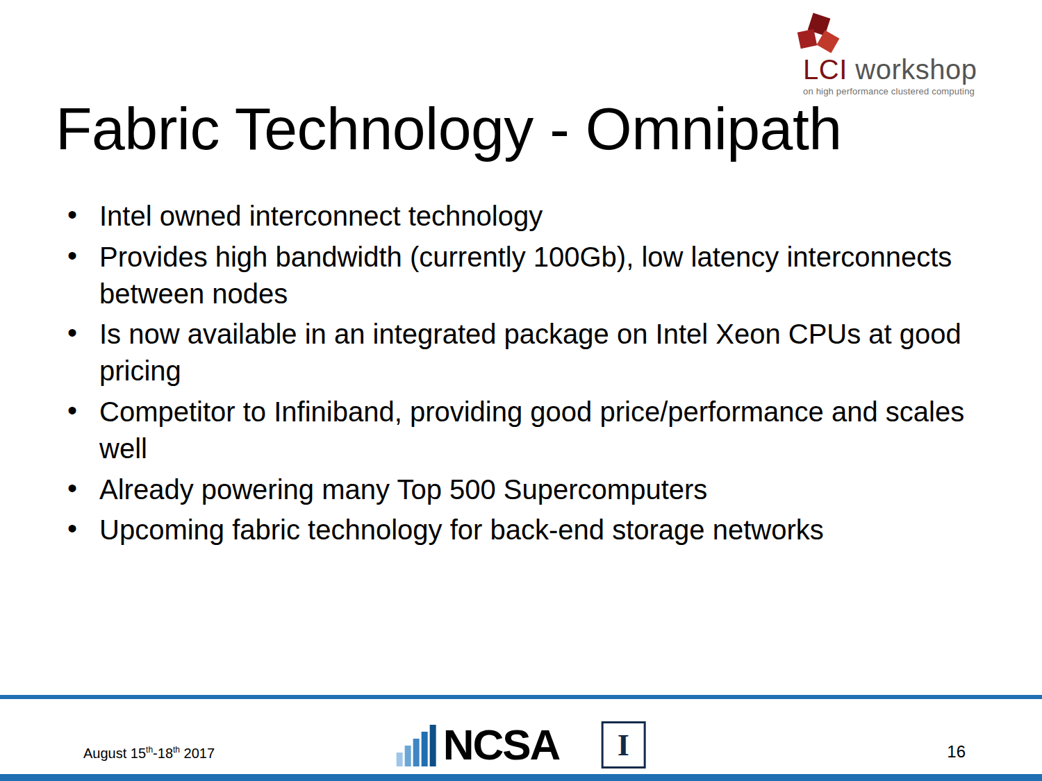LCI workshop
on high performance clustered computing
Fabric Technology - Omnipath
Intel owned interconnect technology
Provides high bandwidth (currently 100Gb), low latency interconnects between nodes
Is now available in an integrated package on Intel Xeon CPUs at good pricing
Competitor to Infiniband, providing good price/performance and scales well
Already powering many Top 500 Supercomputers
Upcoming fabric technology for back-end storage networks
August 15th-18th 2017
NCSA
16